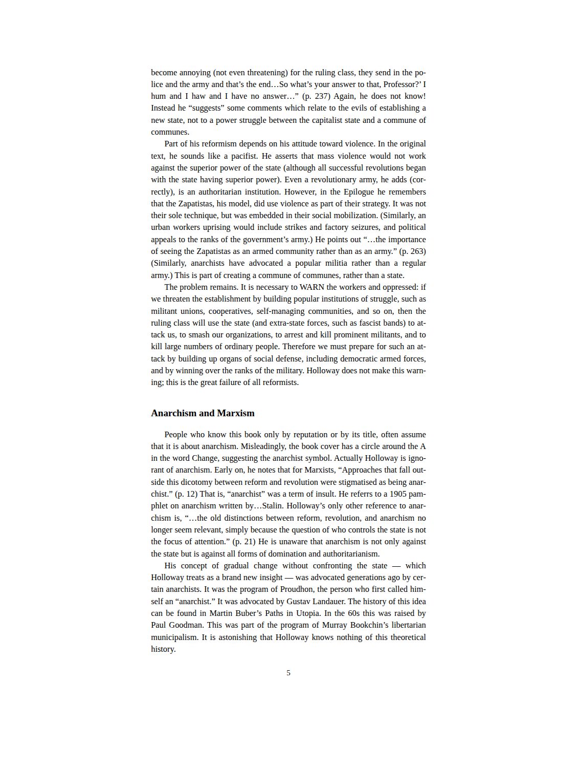become annoying (not even threatening) for the ruling class, they send in the police and the army and that’s the end…So what’s your answer to that, Professor?’ I hum and I haw and I have no answer…” (p. 237) Again, he does not know! Instead he “suggests” some comments which relate to the evils of establishing a new state, not to a power struggle between the capitalist state and a commune of communes.
Part of his reformism depends on his attitude toward violence. In the original text, he sounds like a pacifist. He asserts that mass violence would not work against the superior power of the state (although all successful revolutions began with the state having superior power). Even a revolutionary army, he adds (correctly), is an authoritarian institution. However, in the Epilogue he remembers that the Zapatistas, his model, did use violence as part of their strategy. It was not their sole technique, but was embedded in their social mobilization. (Similarly, an urban workers uprising would include strikes and factory seizures, and political appeals to the ranks of the government’s army.) He points out “…the importance of seeing the Zapatistas as an armed community rather than as an army.” (p. 263) (Similarly, anarchists have advocated a popular militia rather than a regular army.) This is part of creating a commune of communes, rather than a state.
The problem remains. It is necessary to WARN the workers and oppressed: if we threaten the establishment by building popular institutions of struggle, such as militant unions, cooperatives, self-managing communities, and so on, then the ruling class will use the state (and extra-state forces, such as fascist bands) to attack us, to smash our organizations, to arrest and kill prominent militants, and to kill large numbers of ordinary people. Therefore we must prepare for such an attack by building up organs of social defense, including democratic armed forces, and by winning over the ranks of the military. Holloway does not make this warning; this is the great failure of all reformists.
Anarchism and Marxism
People who know this book only by reputation or by its title, often assume that it is about anarchism. Misleadingly, the book cover has a circle around the A in the word Change, suggesting the anarchist symbol. Actually Holloway is ignorant of anarchism. Early on, he notes that for Marxists, “Approaches that fall outside this dicotomy between reform and revolution were stigmatised as being anarchist.” (p. 12) That is, “anarchist” was a term of insult. He referrs to a 1905 pamphlet on anarchism written by…Stalin. Holloway’s only other reference to anarchism is, “…the old distinctions between reform, revolution, and anarchism no longer seem relevant, simply because the question of who controls the state is not the focus of attention.” (p. 21) He is unaware that anarchism is not only against the state but is against all forms of domination and authoritarianism.
His concept of gradual change without confronting the state — which Holloway treats as a brand new insight — was advocated generations ago by certain anarchists. It was the program of Proudhon, the person who first called himself an “anarchist.” It was advocated by Gustav Landauer. The history of this idea can be found in Martin Buber’s Paths in Utopia. In the 60s this was raised by Paul Goodman. This was part of the program of Murray Bookchin’s libertarian municipalism. It is astonishing that Holloway knows nothing of this theoretical history.
5